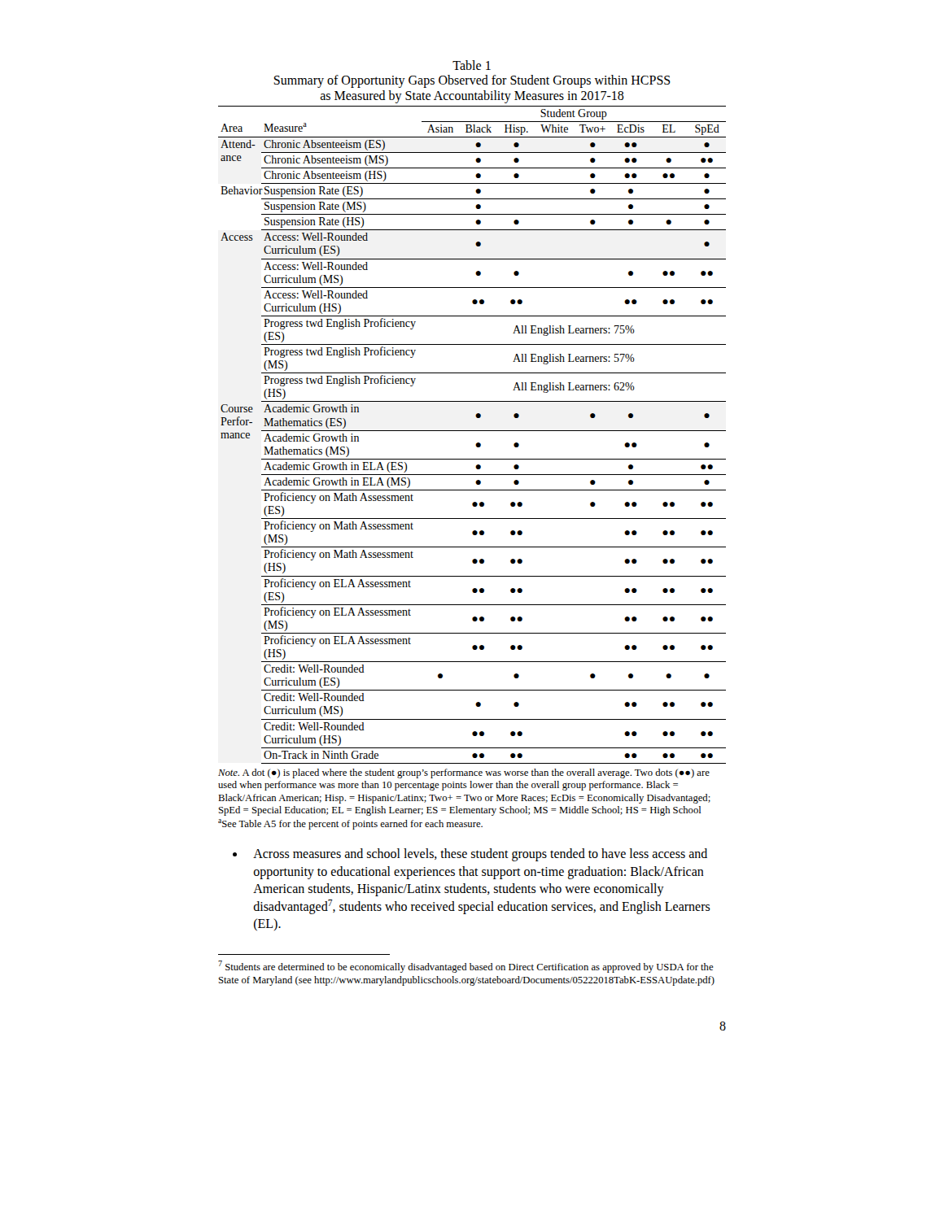Table 1 Summary of Opportunity Gaps Observed for Student Groups within HCPSS as Measured by State Accountability Measures in 2017-18
| | Student Group |
| --- | --- |
| Area | Measure a | Asian | Black | Hisp. | White | Two+ | EcDis | EL | SpEd |
| Attend- ance | Chronic Absenteeism (ES) | | ● | ● | | ● | ●● | | ● |
| Chronic Absenteeism (MS) | | ● | ● | | ● | ●● | ● | ●● |
| Chronic Absenteeism (HS) | | ● | ● | | ● | ●● | ●● | ● |
| Behavior | Suspension Rate (ES) | | ● | | | ● | ● | | ● |
| Suspension Rate (MS) | | ● | | | | ● | | ● |
| Suspension Rate (HS) | | ● | ● | | ● | ● | ● | ● |
| Access | Access: Well-Rounded Curriculum (ES) | | ● | | | | | | ● |
| Access: Well-Rounded Curriculum (MS) | | ● | ● | | | ● | ●● | ●● |
| Access: Well-Rounded Curriculum (HS) | | ●● | ●● | | | ●● | ●● | ●● |
| Progress twd English Proficiency (ES) | All English Learners: 75% |
| Progress twd English Proficiency (MS) | All English Learners: 57% |
| Progress twd English Proficiency (HS) | All English Learners: 62% |
| Course Perfor- mance | Academic Growth in Mathematics (ES) | | ● | ● | | ● | ● | | ● |
| Academic Growth in Mathematics (MS) | | ● | ● | | | ●● | | ● |
| Academic Growth in ELA (ES) | | ● | ● | | | ● | | ●● |
| Academic Growth in ELA (MS) | | ● | ● | | ● | ● | | ● |
| Proficiency on Math Assessment (ES) | | ●● | ●● | | ● | ●● | ●● | ●● |
| Proficiency on Math Assessment (MS) | | ●● | ●● | | | ●● | ●● | ●● |
| Proficiency on Math Assessment (HS) | | ●● | ●● | | | ●● | ●● | ●● |
| Proficiency on ELA Assessment (ES) | | ●● | ●● | | | ●● | ●● | ●● |
| Proficiency on ELA Assessment (MS) | | ●● | ●● | | | ●● | ●● | ●● |
| Proficiency on ELA Assessment (HS) | | ●● | ●● | | | ●● | ●● | ●● |
| Credit: Well-Rounded Curriculum (ES) | ● | | ● | | ● | ● | ● | ● |
| Credit: Well-Rounded Curriculum (MS) | | ● | ● | | | ●● | ●● | ●● |
| Credit: Well-Rounded Curriculum (HS) | | ●● | ●● | | | ●● | ●● | ●● |
| On-Track in Ninth Grade | | ●● | ●● | | | ●● | ●● | ●● |
Note. A dot (●) is placed where the student group’s performance was worse than the overall average. Two dots (●●) are used when performance was more than 10 percentage points lower than the overall group performance. Black = Black/African American; Hisp. = Hispanic/Latinx; Two+ = Two or More Races; EcDis = Economically Disadvantaged; SpEd = Special Education; EL = English Learner; ES = Elementary School; MS = Middle School; HS = High School
aSee Table A5 for the percent of points earned for each measure.
Across measures and school levels, these student groups tended to have less access and opportunity to educational experiences that support on-time graduation: Black/African American students, Hispanic/Latinx students, students who were economically disadvantaged7, students who received special education services, and English Learners (EL).
7 Students are determined to be economically disadvantaged based on Direct Certification as approved by USDA for the State of Maryland (see http://www.marylandpublicschools.org/stateboard/Documents/05222018TabK-ESSAUpdate.pdf)
8